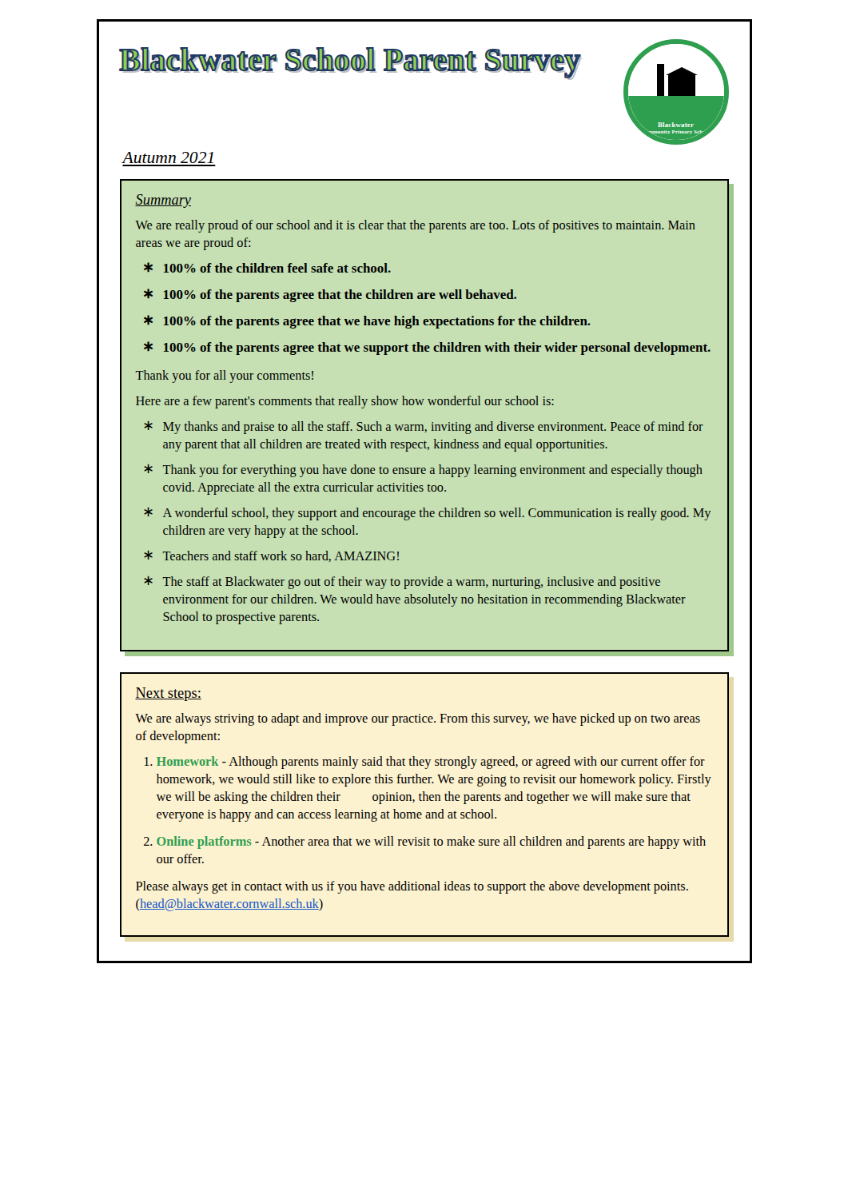Blackwater School Parent Survey
Blackwater Community Primary School
Autumn 2021
Summary
We are really proud of our school and it is clear that the parents are too. Lots of positives to maintain. Main areas we are proud of:
100% of the children feel safe at school.
100% of the parents agree that the children are well behaved.
100% of the parents agree that we have high expectations for the children.
100% of the parents agree that we support the children with their wider personal development.
Thank you for all your comments!
Here are a few parent's comments that really show how wonderful our school is:
My thanks and praise to all the staff. Such a warm, inviting and diverse environment. Peace of mind for any parent that all children are treated with respect, kindness and equal opportunities.
Thank you for everything you have done to ensure a happy learning environment and especially though covid. Appreciate all the extra curricular activities too.
A wonderful school, they support and encourage the children so well. Communication is really good. My children are very happy at the school.
Teachers and staff work so hard, AMAZING!
The staff at Blackwater go out of their way to provide a warm, nurturing, inclusive and positive environment for our children. We would have absolutely no hesitation in recommending Blackwater School to prospective parents.
Next steps:
We are always striving to adapt and improve our practice. From this survey, we have picked up on two areas of development:
Homework - Although parents mainly said that they strongly agreed, or agreed with our current offer for homework, we would still like to explore this further. We are going to revisit our homework policy. Firstly we will be asking the children their opinion, then the parents and together we will make sure that everyone is happy and can access learning at home and at school.
Online platforms - Another area that we will revisit to make sure all children and parents are happy with our offer.
Please always get in contact with us if you have additional ideas to support the above development points. (head@blackwater.cornwall.sch.uk)